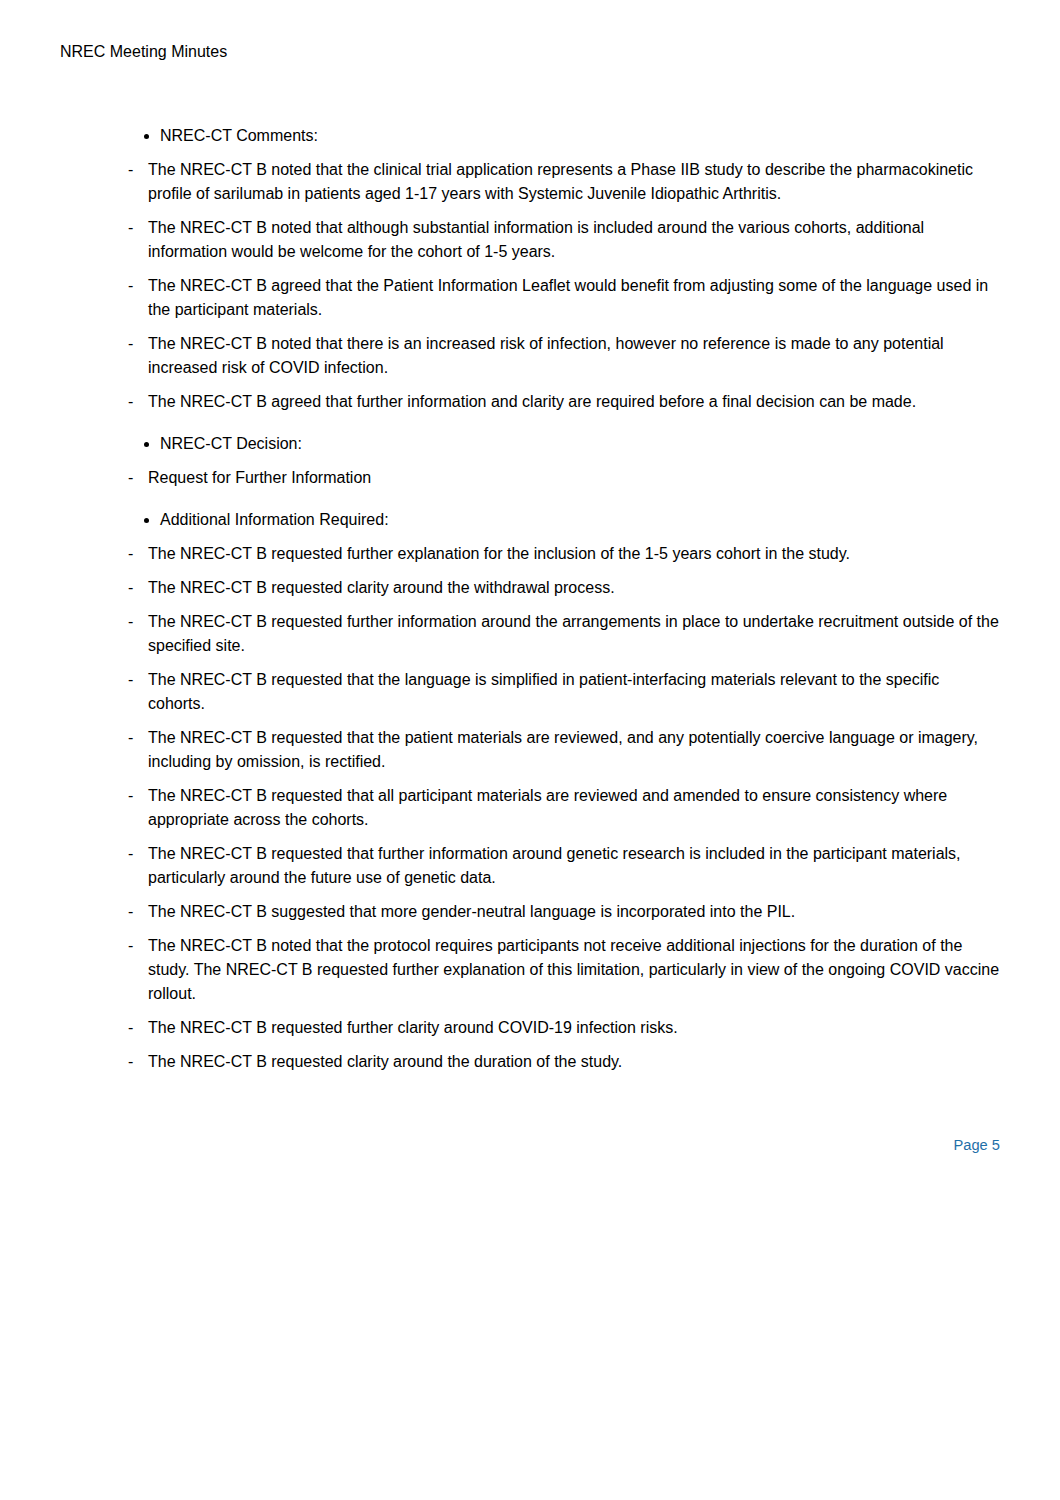NREC Meeting Minutes
NREC-CT Comments:
The NREC-CT B noted that the clinical trial application represents a Phase IIB study to describe the pharmacokinetic profile of sarilumab in patients aged 1-17 years with Systemic Juvenile Idiopathic Arthritis.
The NREC-CT B noted that although substantial information is included around the various cohorts, additional information would be welcome for the cohort of 1-5 years.
The NREC-CT B agreed that the Patient Information Leaflet would benefit from adjusting some of the language used in the participant materials.
The NREC-CT B noted that there is an increased risk of infection, however no reference is made to any potential increased risk of COVID infection.
The NREC-CT B agreed that further information and clarity are required before a final decision can be made.
NREC-CT Decision:
Request for Further Information
Additional Information Required:
The NREC-CT B requested further explanation for the inclusion of the 1-5 years cohort in the study.
The NREC-CT B requested clarity around the withdrawal process.
The NREC-CT B requested further information around the arrangements in place to undertake recruitment outside of the specified site.
The NREC-CT B requested that the language is simplified in patient-interfacing materials relevant to the specific cohorts.
The NREC-CT B requested that the patient materials are reviewed, and any potentially coercive language or imagery, including by omission, is rectified.
The NREC-CT B requested that all participant materials are reviewed and amended to ensure consistency where appropriate across the cohorts.
The NREC-CT B requested that further information around genetic research is included in the participant materials, particularly around the future use of genetic data.
The NREC-CT B suggested that more gender-neutral language is incorporated into the PIL.
The NREC-CT B noted that the protocol requires participants not receive additional injections for the duration of the study. The NREC-CT B requested further explanation of this limitation, particularly in view of the ongoing COVID vaccine rollout.
The NREC-CT B requested further clarity around COVID-19 infection risks.
The NREC-CT B requested clarity around the duration of the study.
Page 5